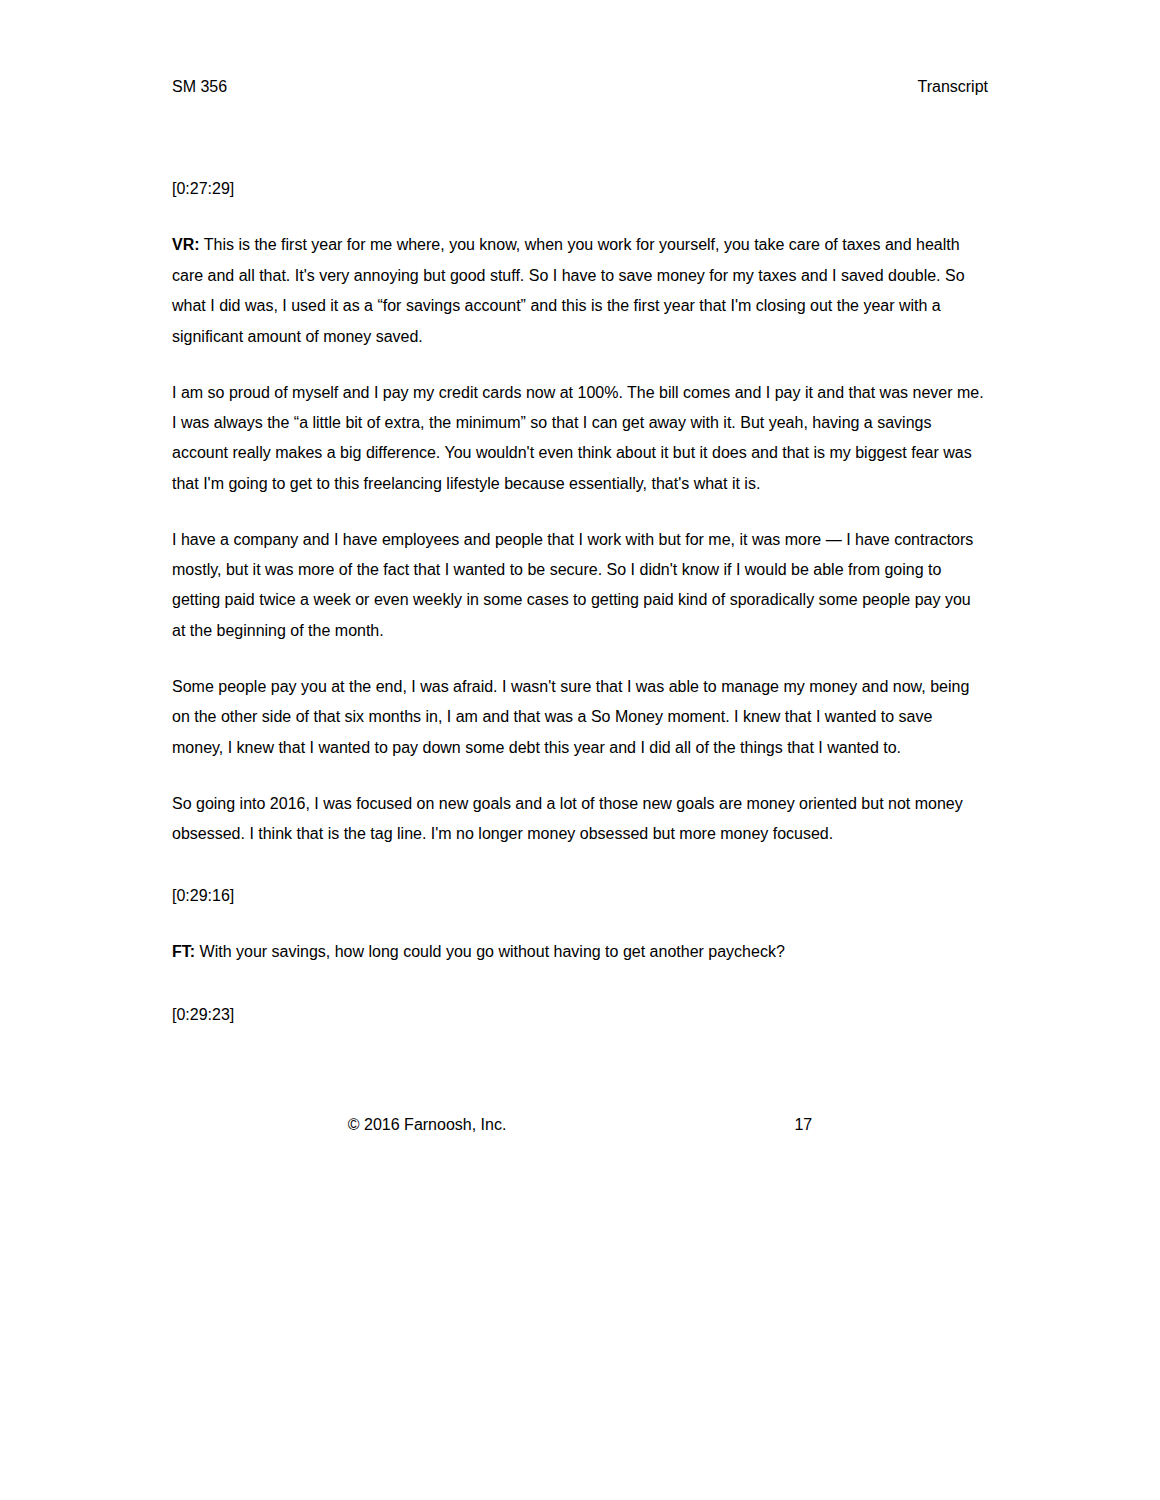SM 356 Transcript
[0:27:29]
VR: This is the first year for me where, you know, when you work for yourself, you take care of taxes and health care and all that. It's very annoying but good stuff. So I have to save money for my taxes and I saved double. So what I did was, I used it as a “for savings account” and this is the first year that I'm closing out the year with a significant amount of money saved.
I am so proud of myself and I pay my credit cards now at 100%. The bill comes and I pay it and that was never me. I was always the “a little bit of extra, the minimum” so that I can get away with it. But yeah, having a savings account really makes a big difference. You wouldn't even think about it but it does and that is my biggest fear was that I'm going to get to this freelancing lifestyle because essentially, that's what it is.
I have a company and I have employees and people that I work with but for me, it was more — I have contractors mostly, but it was more of the fact that I wanted to be secure. So I didn't know if I would be able from going to getting paid twice a week or even weekly in some cases to getting paid kind of sporadically some people pay you at the beginning of the month.
Some people pay you at the end, I was afraid. I wasn't sure that I was able to manage my money and now, being on the other side of that six months in, I am and that was a So Money moment. I knew that I wanted to save money, I knew that I wanted to pay down some debt this year and I did all of the things that I wanted to.
So going into 2016, I was focused on new goals and a lot of those new goals are money oriented but not money obsessed. I think that is the tag line. I'm no longer money obsessed but more money focused.
[0:29:16]
FT: With your savings, how long could you go without having to get another paycheck?
[0:29:23]
© 2016 Farnoosh, Inc. 17